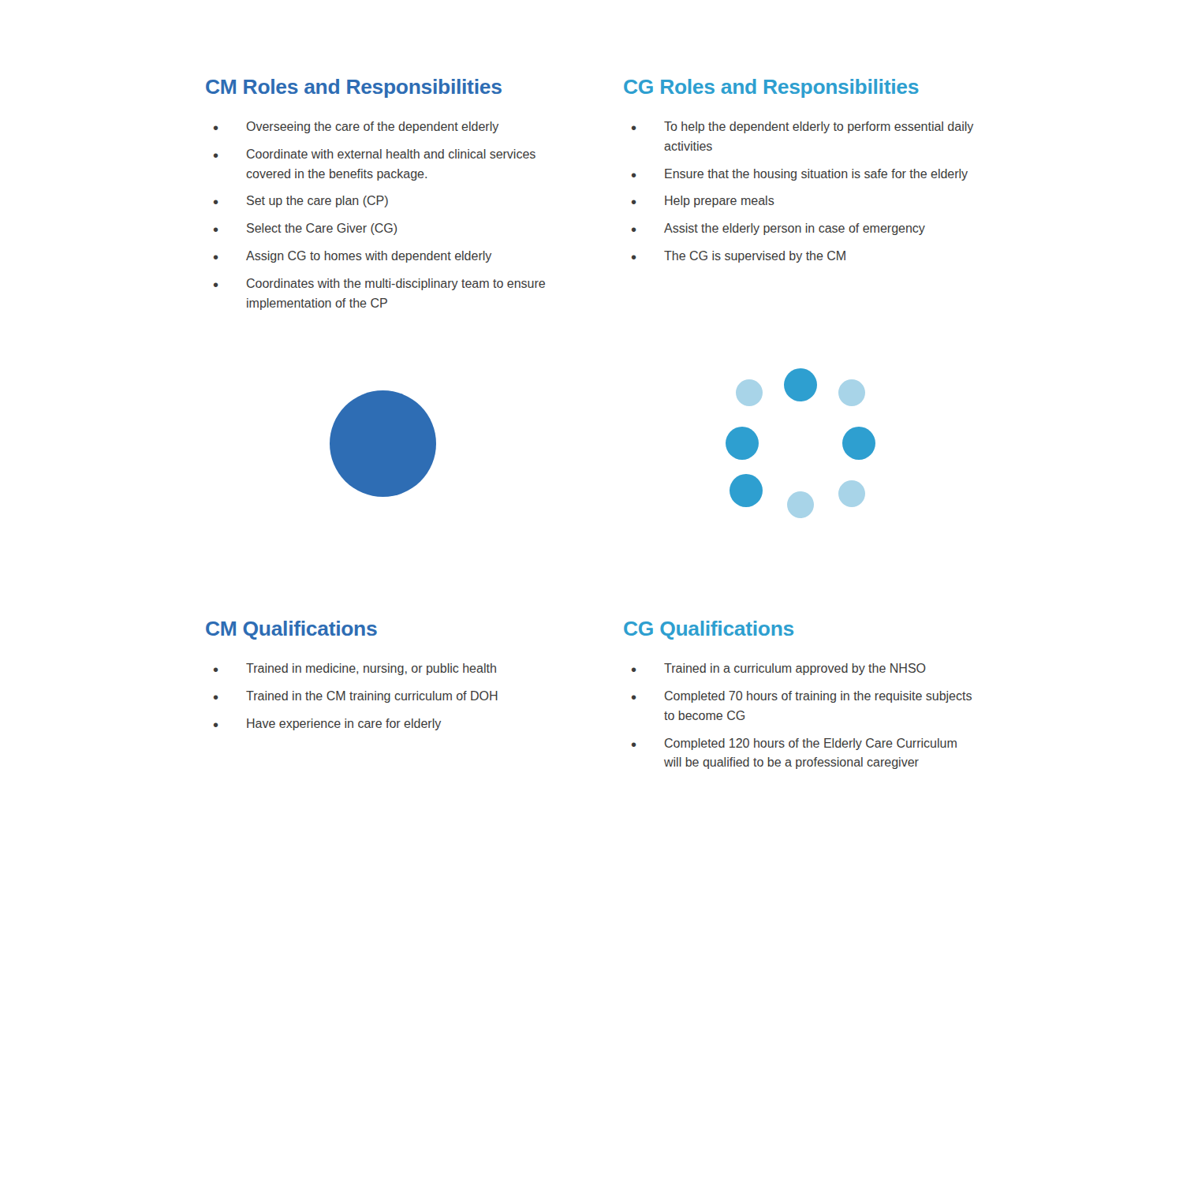CM Roles and Responsibilities
Overseeing the care of the dependent elderly
Coordinate with external health and clinical services covered in the benefits package.
Set up the care plan (CP)
Select the Care Giver (CG)
Assign CG to homes with dependent elderly
Coordinates with the multi-disciplinary team to ensure implementation of the CP
CG Roles and Responsibilities
To help the dependent elderly to perform essential daily activities
Ensure that the housing situation is safe for the elderly
Help prepare meals
Assist the elderly person in case of emergency
The CG is supervised by the CM
CM Qualifications
Trained in medicine, nursing, or public health
Trained in the CM training curriculum of DOH
Have experience in care for elderly
CG Qualifications
Trained in a curriculum approved by the NHSO
Completed 70 hours of training in the requisite subjects to become CG
Completed 120 hours of the Elderly Care Curriculum will be qualified to be a professional caregiver